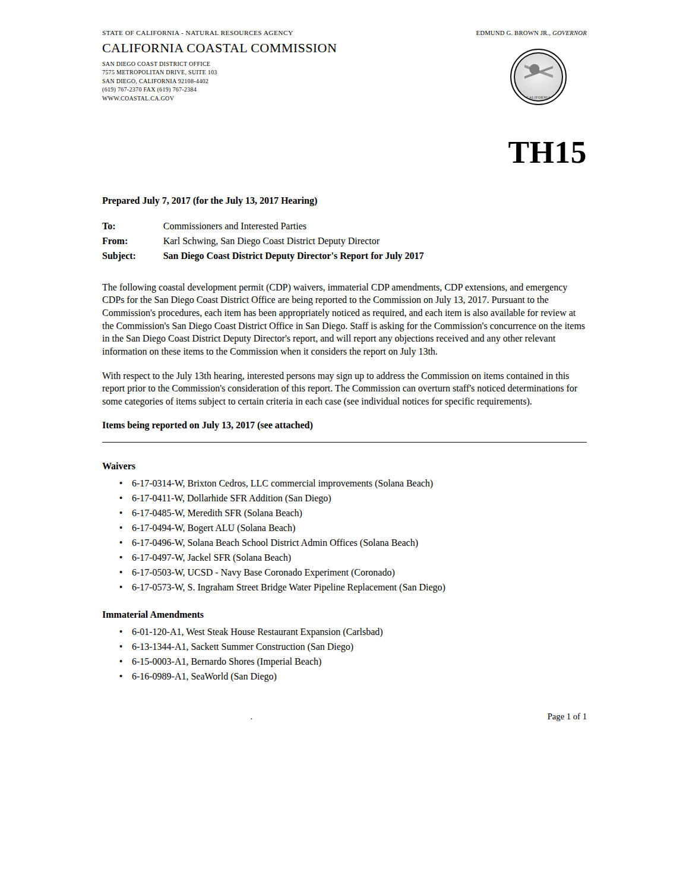STATE OF CALIFORNIA - NATURAL RESOURCES AGENCY EDMUND G. BROWN JR., GOVERNOR
CALIFORNIA COASTAL COMMISSION
San Diego Coast District Office
7575 Metropolitan Drive, Suite 103
San Diego, California 92108-4402
(619) 767-2370 Fax (619) 767-2384
www.coastal.ca.gov
TH15
Prepared July 7, 2017 (for the July 13, 2017 Hearing)
| To: | Commissioners and Interested Parties |
| From: | Karl Schwing, San Diego Coast District Deputy Director |
| Subject: | San Diego Coast District Deputy Director's Report for July 2017 |
The following coastal development permit (CDP) waivers, immaterial CDP amendments, CDP extensions, and emergency CDPs for the San Diego Coast District Office are being reported to the Commission on July 13, 2017. Pursuant to the Commission's procedures, each item has been appropriately noticed as required, and each item is also available for review at the Commission's San Diego Coast District Office in San Diego. Staff is asking for the Commission's concurrence on the items in the San Diego Coast District Deputy Director's report, and will report any objections received and any other relevant information on these items to the Commission when it considers the report on July 13th.
With respect to the July 13th hearing, interested persons may sign up to address the Commission on items contained in this report prior to the Commission's consideration of this report. The Commission can overturn staff's noticed determinations for some categories of items subject to certain criteria in each case (see individual notices for specific requirements).
Items being reported on July 13, 2017 (see attached)
Waivers
6-17-0314-W, Brixton Cedros, LLC commercial improvements (Solana Beach)
6-17-0411-W, Dollarhide SFR Addition (San Diego)
6-17-0485-W, Meredith SFR (Solana Beach)
6-17-0494-W, Bogert ALU (Solana Beach)
6-17-0496-W, Solana Beach School District Admin Offices (Solana Beach)
6-17-0497-W, Jackel SFR (Solana Beach)
6-17-0503-W, UCSD - Navy Base Coronado Experiment (Coronado)
6-17-0573-W, S. Ingraham Street Bridge Water Pipeline Replacement (San Diego)
Immaterial Amendments
6-01-120-A1, West Steak House Restaurant Expansion (Carlsbad)
6-13-1344-A1, Sackett Summer Construction (San Diego)
6-15-0003-A1, Bernardo Shores (Imperial Beach)
6-16-0989-A1, SeaWorld (San Diego)
. Page 1 of 1